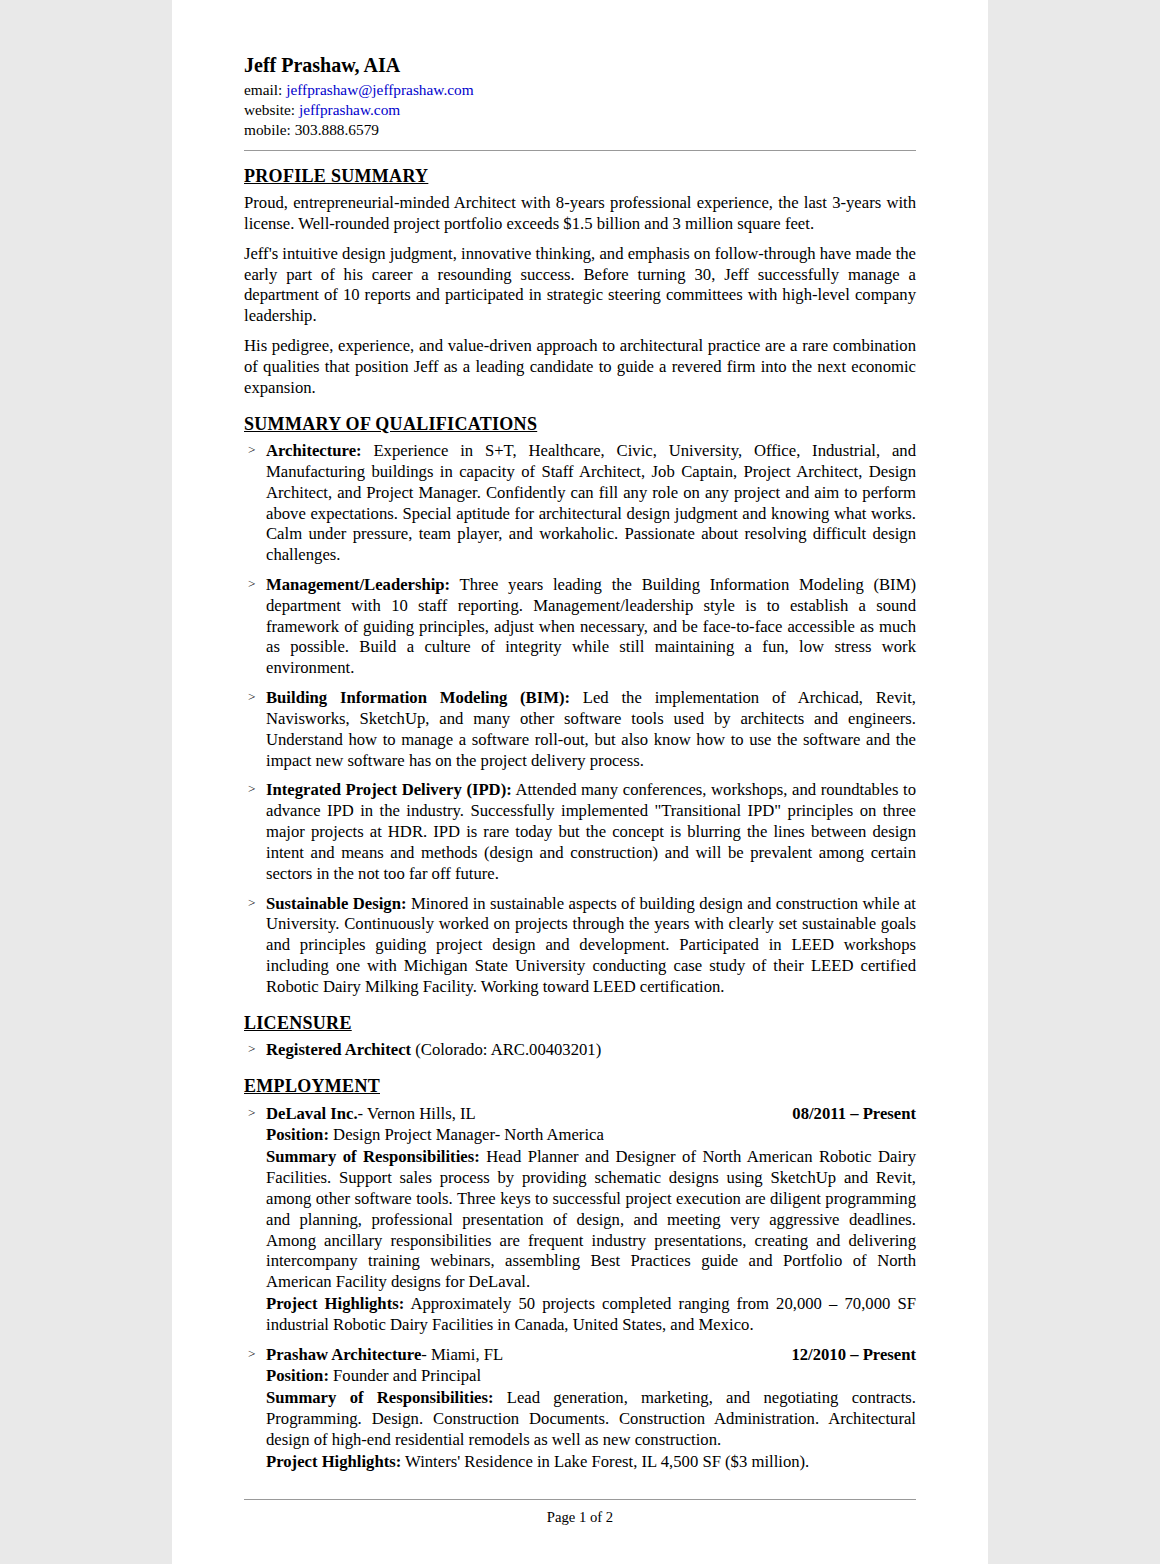Jeff Prashaw, AIA
email: jeffprashaw@jeffprashaw.com
website: jeffprashaw.com
mobile: 303.888.6579
PROFILE SUMMARY
Proud, entrepreneurial-minded Architect with 8-years professional experience, the last 3-years with license. Well-rounded project portfolio exceeds $1.5 billion and 3 million square feet.
Jeff's intuitive design judgment, innovative thinking, and emphasis on follow-through have made the early part of his career a resounding success. Before turning 30, Jeff successfully manage a department of 10 reports and participated in strategic steering committees with high-level company leadership.
His pedigree, experience, and value-driven approach to architectural practice are a rare combination of qualities that position Jeff as a leading candidate to guide a revered firm into the next economic expansion.
SUMMARY OF QUALIFICATIONS
Architecture: Experience in S+T, Healthcare, Civic, University, Office, Industrial, and Manufacturing buildings in capacity of Staff Architect, Job Captain, Project Architect, Design Architect, and Project Manager. Confidently can fill any role on any project and aim to perform above expectations. Special aptitude for architectural design judgment and knowing what works. Calm under pressure, team player, and workaholic. Passionate about resolving difficult design challenges.
Management/Leadership: Three years leading the Building Information Modeling (BIM) department with 10 staff reporting. Management/leadership style is to establish a sound framework of guiding principles, adjust when necessary, and be face-to-face accessible as much as possible. Build a culture of integrity while still maintaining a fun, low stress work environment.
Building Information Modeling (BIM): Led the implementation of Archicad, Revit, Navisworks, SketchUp, and many other software tools used by architects and engineers. Understand how to manage a software roll-out, but also know how to use the software and the impact new software has on the project delivery process.
Integrated Project Delivery (IPD): Attended many conferences, workshops, and roundtables to advance IPD in the industry. Successfully implemented "Transitional IPD" principles on three major projects at HDR. IPD is rare today but the concept is blurring the lines between design intent and means and methods (design and construction) and will be prevalent among certain sectors in the not too far off future.
Sustainable Design: Minored in sustainable aspects of building design and construction while at University. Continuously worked on projects through the years with clearly set sustainable goals and principles guiding project design and development. Participated in LEED workshops including one with Michigan State University conducting case study of their LEED certified Robotic Dairy Milking Facility. Working toward LEED certification.
LICENSURE
Registered Architect (Colorado: ARC.00403201)
EMPLOYMENT
DeLaval Inc.- Vernon Hills, IL 08/2011 – Present
Position: Design Project Manager- North America
Summary of Responsibilities: Head Planner and Designer of North American Robotic Dairy Facilities. Support sales process by providing schematic designs using SketchUp and Revit, among other software tools. Three keys to successful project execution are diligent programming and planning, professional presentation of design, and meeting very aggressive deadlines. Among ancillary responsibilities are frequent industry presentations, creating and delivering intercompany training webinars, assembling Best Practices guide and Portfolio of North American Facility designs for DeLaval.
Project Highlights: Approximately 50 projects completed ranging from 20,000 – 70,000 SF industrial Robotic Dairy Facilities in Canada, United States, and Mexico.
Prashaw Architecture- Miami, FL 12/2010 – Present
Position: Founder and Principal
Summary of Responsibilities: Lead generation, marketing, and negotiating contracts. Programming. Design. Construction Documents. Construction Administration. Architectural design of high-end residential remodels as well as new construction.
Project Highlights: Winters' Residence in Lake Forest, IL 4,500 SF ($3 million).
Page 1 of 2